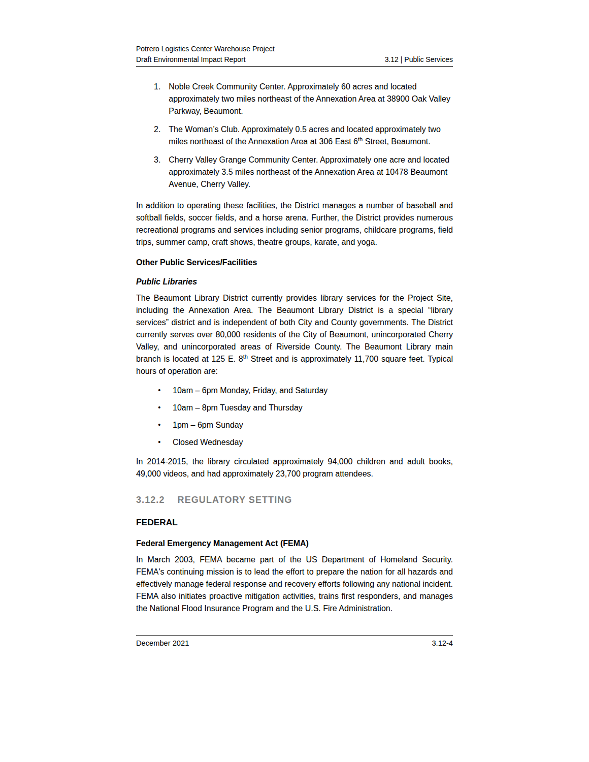Potrero Logistics Center Warehouse Project
Draft Environmental Impact Report
3.12 | Public Services
Noble Creek Community Center. Approximately 60 acres and located approximately two miles northeast of the Annexation Area at 38900 Oak Valley Parkway, Beaumont.
The Woman’s Club. Approximately 0.5 acres and located approximately two miles northeast of the Annexation Area at 306 East 6th Street, Beaumont.
Cherry Valley Grange Community Center. Approximately one acre and located approximately 3.5 miles northeast of the Annexation Area at 10478 Beaumont Avenue, Cherry Valley.
In addition to operating these facilities, the District manages a number of baseball and softball fields, soccer fields, and a horse arena. Further, the District provides numerous recreational programs and services including senior programs, childcare programs, field trips, summer camp, craft shows, theatre groups, karate, and yoga.
Other Public Services/Facilities
Public Libraries
The Beaumont Library District currently provides library services for the Project Site, including the Annexation Area. The Beaumont Library District is a special “library services” district and is independent of both City and County governments. The District currently serves over 80,000 residents of the City of Beaumont, unincorporated Cherry Valley, and unincorporated areas of Riverside County. The Beaumont Library main branch is located at 125 E. 8th Street and is approximately 11,700 square feet. Typical hours of operation are:
10am – 6pm Monday, Friday, and Saturday
10am – 8pm Tuesday and Thursday
1pm – 6pm Sunday
Closed Wednesday
In 2014-2015, the library circulated approximately 94,000 children and adult books, 49,000 videos, and had approximately 23,700 program attendees.
3.12.2 REGULATORY SETTING
FEDERAL
Federal Emergency Management Act (FEMA)
In March 2003, FEMA became part of the US Department of Homeland Security. FEMA's continuing mission is to lead the effort to prepare the nation for all hazards and effectively manage federal response and recovery efforts following any national incident. FEMA also initiates proactive mitigation activities, trains first responders, and manages the National Flood Insurance Program and the U.S. Fire Administration.
December 2021
3.12-4